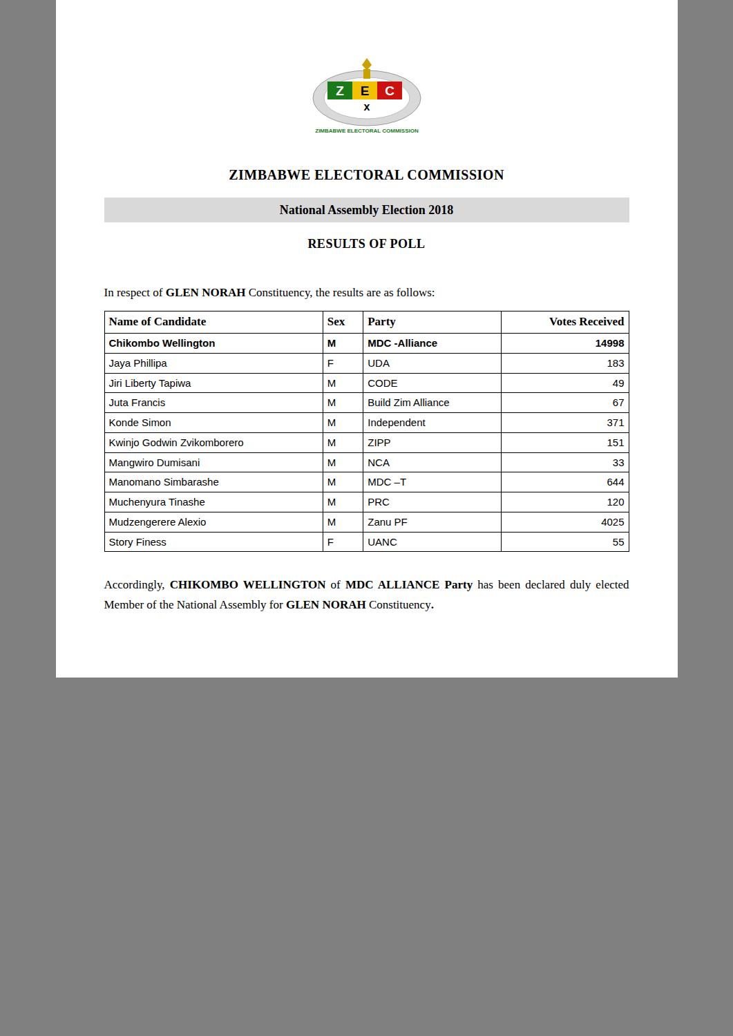Z E C x ZIMBABWE ELECTORAL COMMISSION
ZIMBABWE ELECTORAL COMMISSION
National Assembly Election 2018
RESULTS OF POLL
In respect of GLEN NORAH Constituency, the results are as follows:
| Name of Candidate | Sex | Party | Votes Received |
| --- | --- | --- | --- |
| Chikombo Wellington | M | MDC -Alliance | 14998 |
| Jaya Phillipa | F | UDA | 183 |
| Jiri Liberty Tapiwa | M | CODE | 49 |
| Juta Francis | M | Build Zim Alliance | 67 |
| Konde Simon | M | Independent | 371 |
| Kwinjo Godwin Zvikomborero | M | ZIPP | 151 |
| Mangwiro Dumisani | M | NCA | 33 |
| Manomano Simbarashe | M | MDC –T | 644 |
| Muchenyura Tinashe | M | PRC | 120 |
| Mudzengerere Alexio | M | Zanu PF | 4025 |
| Story Finess | F | UANC | 55 |
Accordingly, CHIKOMBO WELLINGTON of MDC ALLIANCE Party has been declared duly elected Member of the National Assembly for GLEN NORAH Constituency.